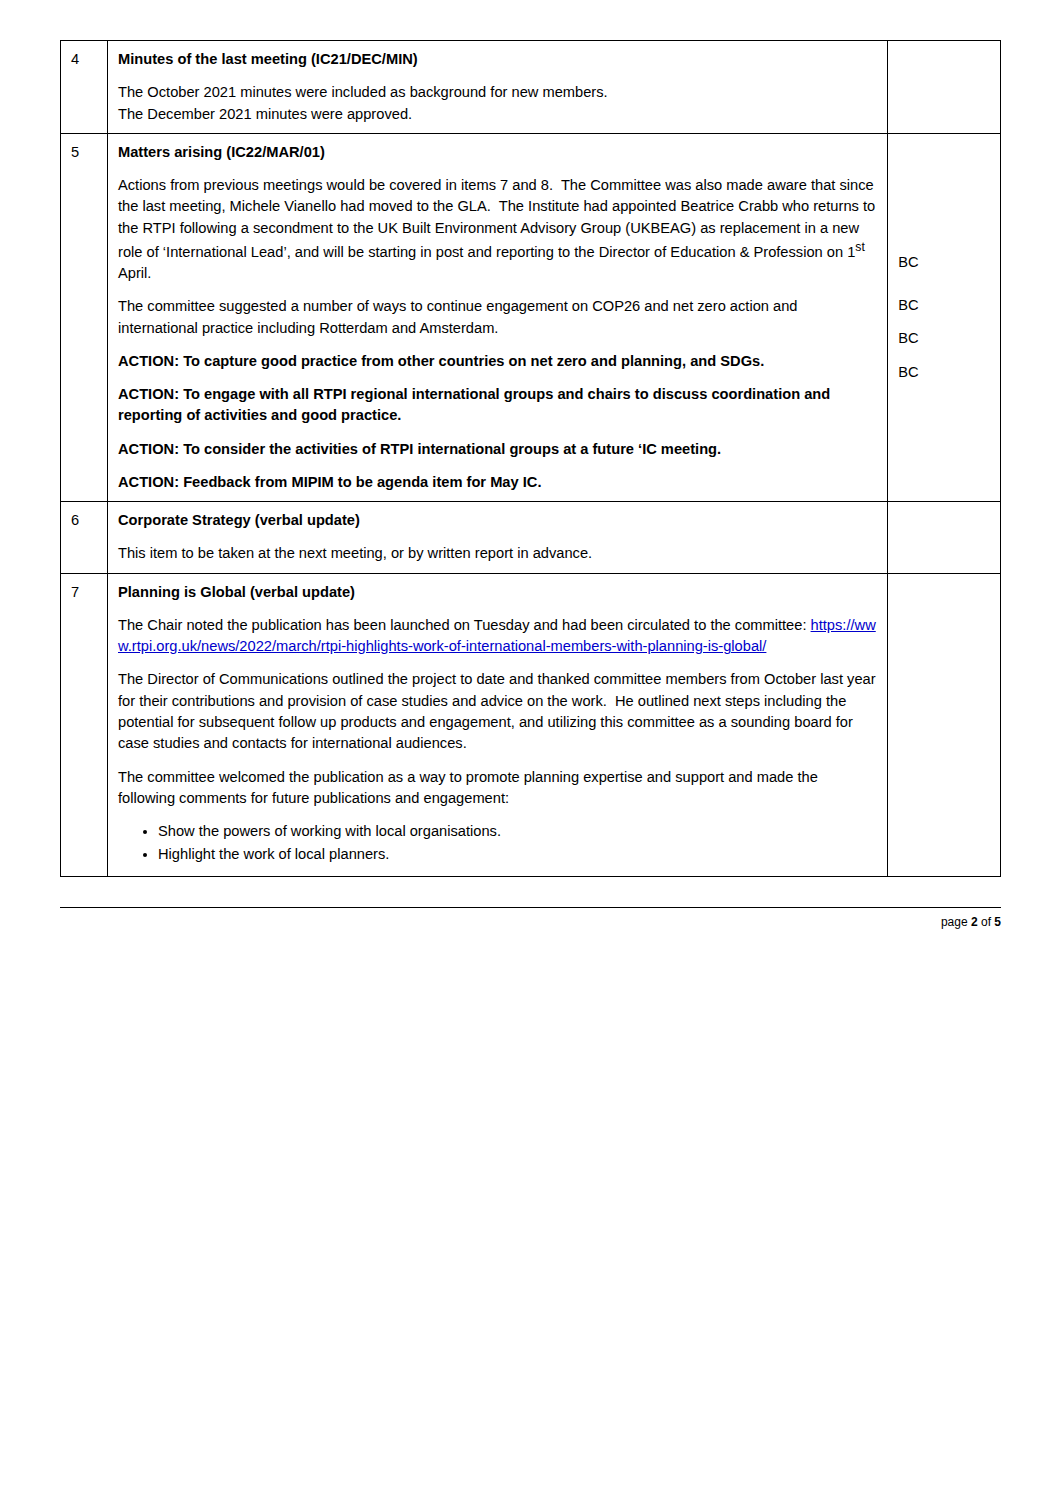| 4 | Minutes of the last meeting (IC21/DEC/MIN) The October 2021 minutes were included as background for new members. The December 2021 minutes were approved. | |
| 5 | Matters arising (IC22/MAR/01) Actions from previous meetings would be covered in items 7 and 8. The Committee was also made aware that since the last meeting, Michele Vianello had moved to the GLA. The Institute had appointed Beatrice Crabb who returns to the RTPI following a secondment to the UK Built Environment Advisory Group (UKBEAG) as replacement in a new role of ‘International Lead’, and will be starting in post and reporting to the Director of Education & Profession on 1 st April. The committee suggested a number of ways to continue engagement on COP26 and net zero action and international practice including Rotterdam and Amsterdam. ACTION: To capture good practice from other countries on net zero and planning, and SDGs. ACTION: To engage with all RTPI regional international groups and chairs to discuss coordination and reporting of activities and good practice. ACTION: To consider the activities of RTPI international groups at a future ‘IC meeting. ACTION: Feedback from MIPIM to be agenda item for May IC. | BC BC BC BC |
| 6 | Corporate Strategy (verbal update) This item to be taken at the next meeting, or by written report in advance. | |
| 7 | Planning is Global (verbal update) The Chair noted the publication has been launched on Tuesday and had been circulated to the committee: https://www.rtpi.org.uk/news/2022/march/rtpi-highlights-work-of-international-members-with-planning-is-global/ The Director of Communications outlined the project to date and thanked committee members from October last year for their contributions and provision of case studies and advice on the work. He outlined next steps including the potential for subsequent follow up products and engagement, and utilizing this committee as a sounding board for case studies and contacts for international audiences. The committee welcomed the publication as a way to promote planning expertise and support and made the following comments for future publications and engagement: Show the powers of working with local organisations. Highlight the work of local planners. | |
page 2 of 5